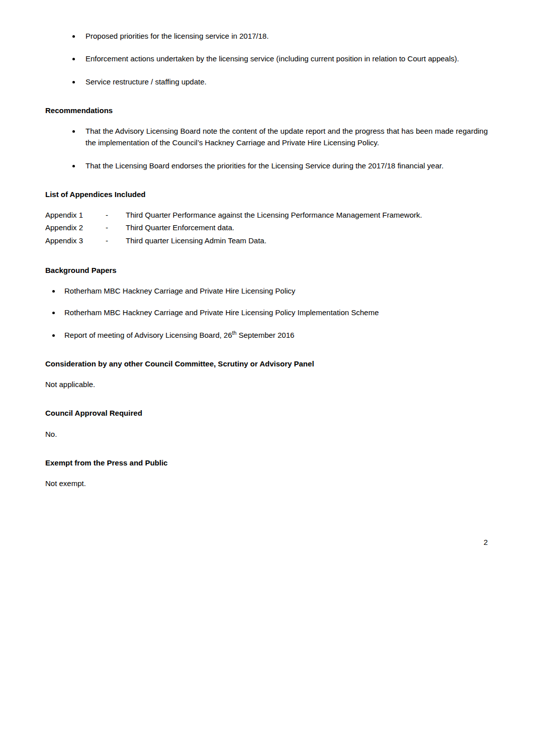Proposed priorities for the licensing service in 2017/18.
Enforcement actions undertaken by the licensing service (including current position in relation to Court appeals).
Service restructure / staffing update.
Recommendations
That the Advisory Licensing Board note the content of the update report and the progress that has been made regarding the implementation of the Council’s Hackney Carriage and Private Hire Licensing Policy.
That the Licensing Board endorses the priorities for the Licensing Service during the 2017/18 financial year.
List of Appendices Included
| Appendix 1 | - | Third Quarter Performance against the Licensing Performance Management Framework. |
| Appendix 2 | - | Third Quarter Enforcement data. |
| Appendix 3 | - | Third quarter Licensing Admin Team Data. |
Background Papers
Rotherham MBC Hackney Carriage and Private Hire Licensing Policy
Rotherham MBC Hackney Carriage and Private Hire Licensing Policy Implementation Scheme
Report of meeting of Advisory Licensing Board, 26th September 2016
Consideration by any other Council Committee, Scrutiny or Advisory Panel
Not applicable.
Council Approval Required
No.
Exempt from the Press and Public
Not exempt.
2